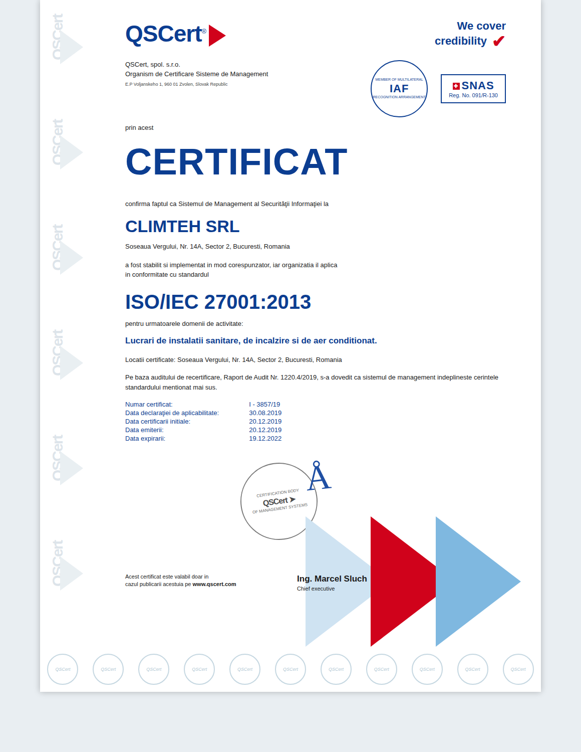QSCert
QSCert
QSCert
QSCert
QSCert
QSCert
QSCert®
We cover
credibility✔
QSCert, spol. s.r.o.
Organism de Certificare Sisteme de Management
E.P Voljanskeho 1, 960 01 Zvolen, Slovak Republic
MEMBER OF MULTILATERAL
IAF
RECOGNITION ARRANGEMENT
✚SNAS
Reg. No. 091/R-130
prin acest
CERTIFICAT
confirma faptul ca Sistemul de Management al Securităţii Informaţiei la
CLIMTEH SRL
Soseaua Vergului, Nr. 14A, Sector 2, Bucuresti, Romania
a fost stabilit si implementat in mod corespunzator, iar organizatia il aplica
in conformitate cu standardul
ISO/IEC 27001:2013
pentru urmatoarele domenii de activitate:
Lucrari de instalatii sanitare, de incalzire si de aer conditionat.
Locatii certificate: Soseaua Vergului, Nr. 14A, Sector 2, Bucuresti, Romania
Pe baza auditului de recertificare, Raport de Audit Nr. 1220.4/2019, s-a dovedit ca sistemul de management indeplineste cerintele standardului mentionat mai sus.
| Numar certificat: | I - 3857/19 |
| Data declaraţiei de aplicabilitate: | 30.08.2019 |
| Data certificarii initiale: | 20.12.2019 |
| Data emiterii: | 20.12.2019 |
| Data expirarii: | 19.12.2022 |
CERTIFICATION BODY
QSCert ➤
OF MANAGEMENT SYSTEMS
Å
Acest certificat este valabil doar in
cazul publicarii acestuia pe www.qscert.com
Ing. Marcel Sluch
Chief executive
QSCert
QSCert
QSCert
QSCert
QSCert
QSCert
QSCert
QSCert
QSCert
QSCert
QSCert